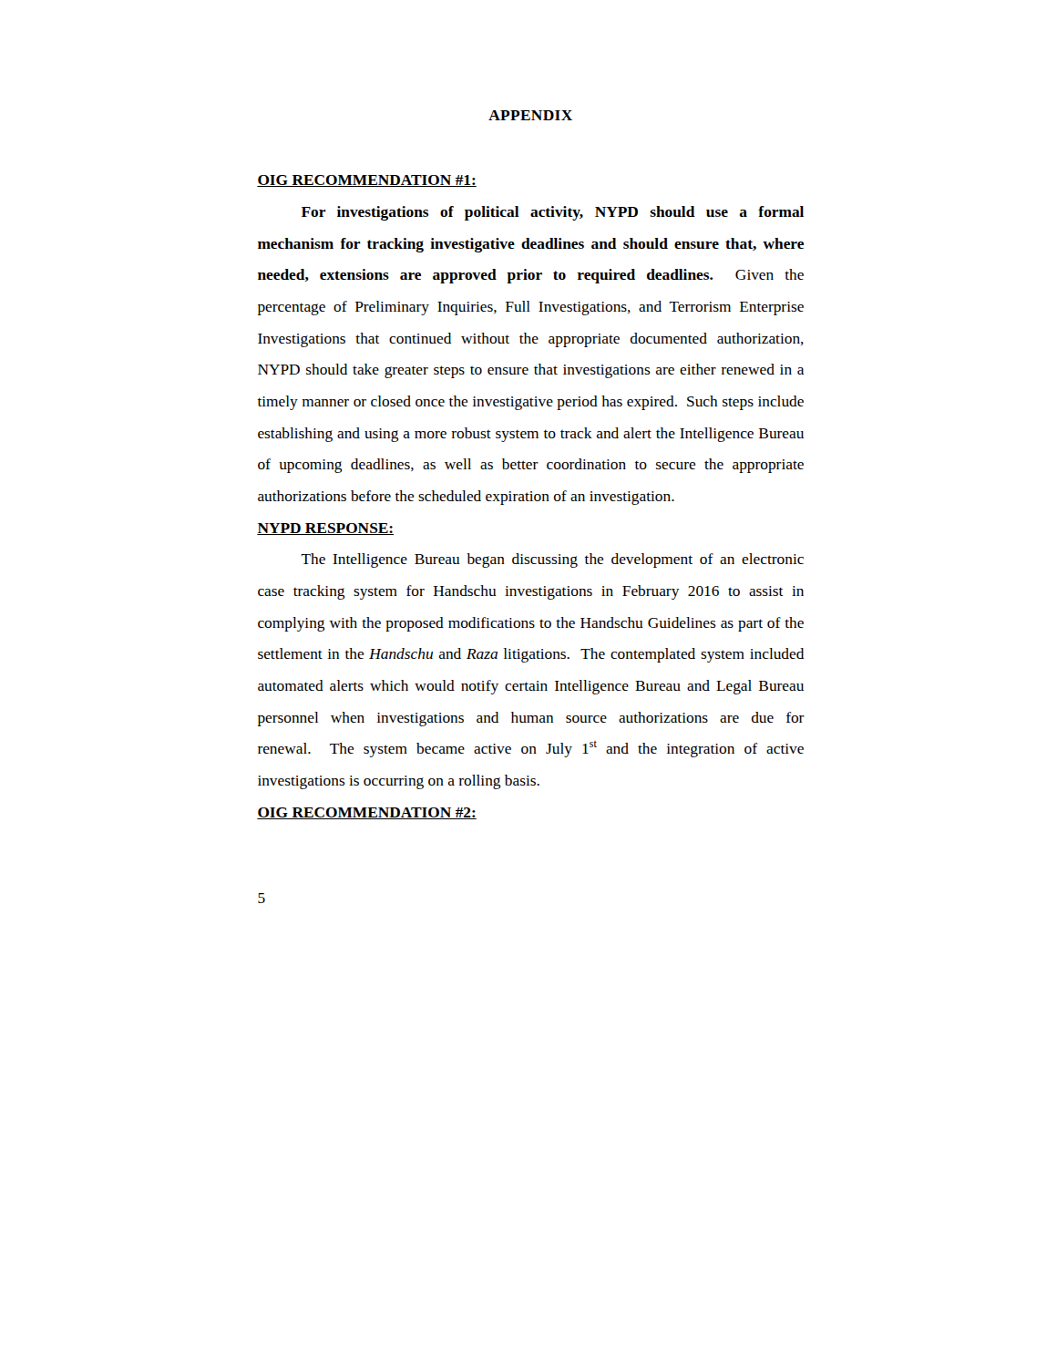APPENDIX
OIG RECOMMENDATION #1:
For investigations of political activity, NYPD should use a formal mechanism for tracking investigative deadlines and should ensure that, where needed, extensions are approved prior to required deadlines. Given the percentage of Preliminary Inquiries, Full Investigations, and Terrorism Enterprise Investigations that continued without the appropriate documented authorization, NYPD should take greater steps to ensure that investigations are either renewed in a timely manner or closed once the investigative period has expired. Such steps include establishing and using a more robust system to track and alert the Intelligence Bureau of upcoming deadlines, as well as better coordination to secure the appropriate authorizations before the scheduled expiration of an investigation.
NYPD RESPONSE:
The Intelligence Bureau began discussing the development of an electronic case tracking system for Handschu investigations in February 2016 to assist in complying with the proposed modifications to the Handschu Guidelines as part of the settlement in the Handschu and Raza litigations. The contemplated system included automated alerts which would notify certain Intelligence Bureau and Legal Bureau personnel when investigations and human source authorizations are due for renewal. The system became active on July 1st and the integration of active investigations is occurring on a rolling basis.
OIG RECOMMENDATION #2:
5